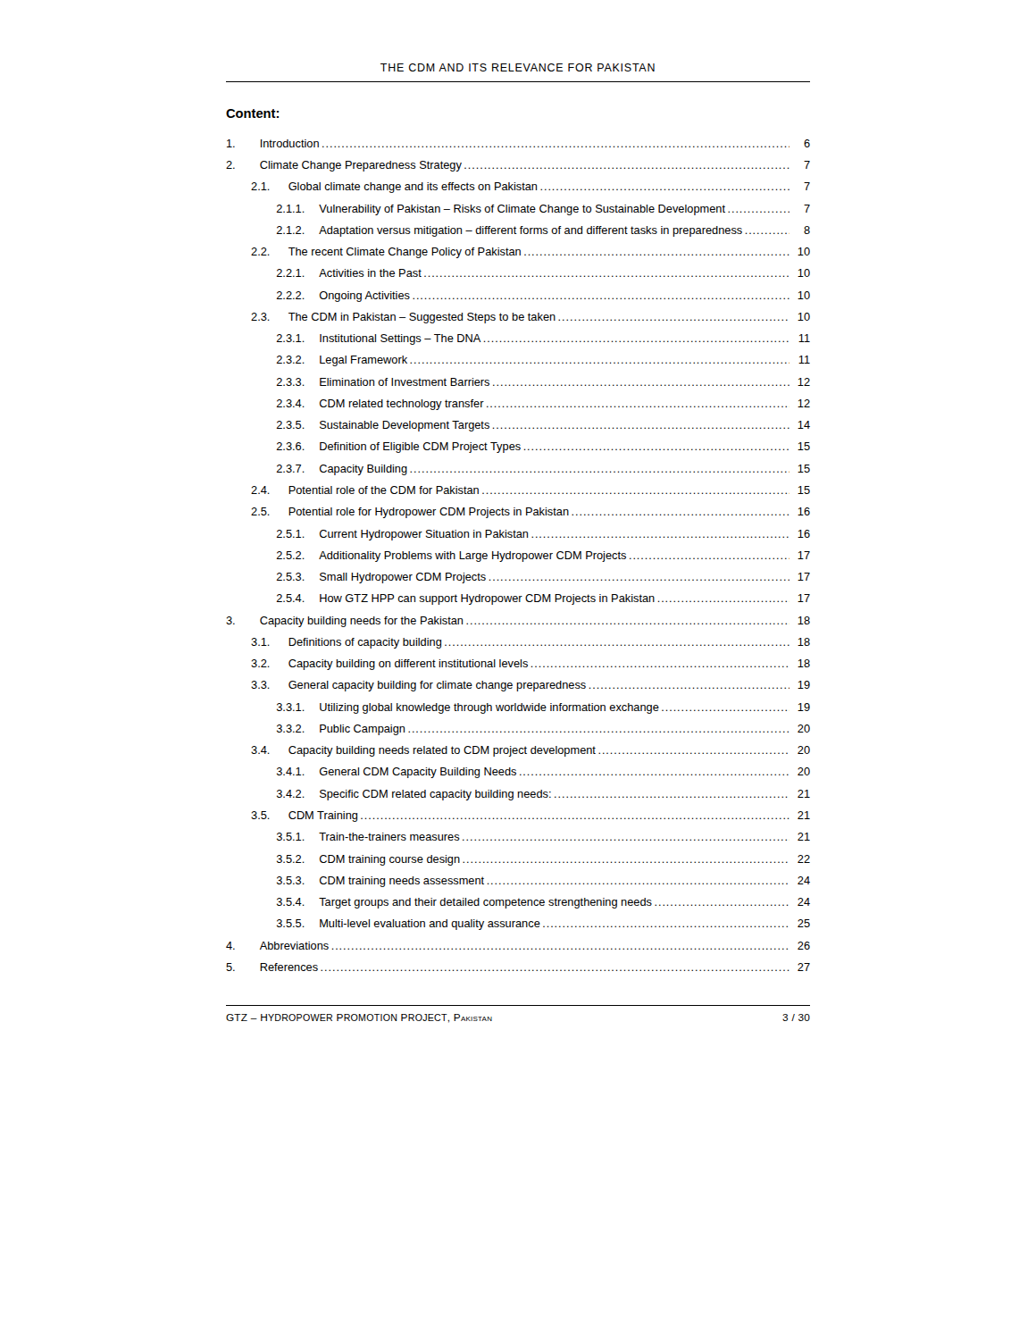THE CDM AND ITS RELEVANCE FOR PAKISTAN
Content:
1. Introduction .................................................................................................................................................................. 6
2. Climate Change Preparedness Strategy ................................................................................................................. 7
2.1. Global climate change and its effects on Pakistan ....................................................................................... 7
2.1.1. Vulnerability of Pakistan – Risks of Climate Change to Sustainable Development ..................... 7
2.1.2. Adaptation versus mitigation – different forms of and different tasks in preparedness ............... 8
2.2. The recent Climate Change Policy of Pakistan .......................................................................................... 10
2.2.1. Activities in the Past ......................................................................................................................................... 10
2.2.2. Ongoing Activities ........................................................................................................................................... 10
2.3. The CDM in Pakistan – Suggested Steps to be taken ............................................................................. 10
2.3.1. Institutional Settings – The DNA ....................................................................................................................... 11
2.3.2. Legal Framework ............................................................................................................................................. 11
2.3.3. Elimination of Investment Barriers ..................................................................................................................... 12
2.3.4. CDM related technology transfer ....................................................................................................................... 12
2.3.5. Sustainable Development Targets ..................................................................................................................... 14
2.3.6. Definition of Eligible CDM Project Types ............................................................................................................. 15
2.3.7. Capacity Building ............................................................................................................................................. 15
2.4. Potential role of the CDM for Pakistan ......................................................................................................... 15
2.5. Potential role for Hydropower CDM Projects in Pakistan ......................................................................... 16
2.5.1. Current Hydropower Situation in Pakistan ........................................................................................................... 16
2.5.2. Additionality Problems with Large Hydropower CDM Projects ....................................................... 17
2.5.3. Small Hydropower CDM Projects ..................................................................................................................... 17
2.5.4. How GTZ HPP can support Hydropower CDM Projects in Pakistan ............................................. 17
3. Capacity building needs for the Pakistan ............................................................................................................. 18
3.1. Definitions of capacity building ................................................................................................................. 18
3.2. Capacity building on different institutional levels ....................................................................................... 18
3.3. General capacity building for climate change preparedness ................................................................... 19
3.3.1. Utilizing global knowledge through worldwide information exchange ........................................... 19
3.3.2. Public Campaign ............................................................................................................................................. 20
3.4. Capacity building needs related to CDM project development .............................................................. 20
3.4.1. General CDM Capacity Building Needs ............................................................................................................... 20
3.4.2. Specific CDM related capacity building needs: ..................................................................................................... 21
3.5. CDM Training ..................................................................................................................................................... 21
3.5.1. Train-the-trainers measures ............................................................................................................................. 21
3.5.2. CDM training course design ............................................................................................................................. 22
3.5.3. CDM training needs assessment ..................................................................................................................... 24
3.5.4. Target groups and their detailed competence strengthening needs ............................................... 24
3.5.5. Multi-level evaluation and quality assurance ......................................................................................................... 25
4. Abbreviations ................................................................................................................................................................. 26
5. References ..................................................................................................................................................................... 27
GTZ – HYDROPOWER PROMOTION PROJECT, Pakistan 3 / 30